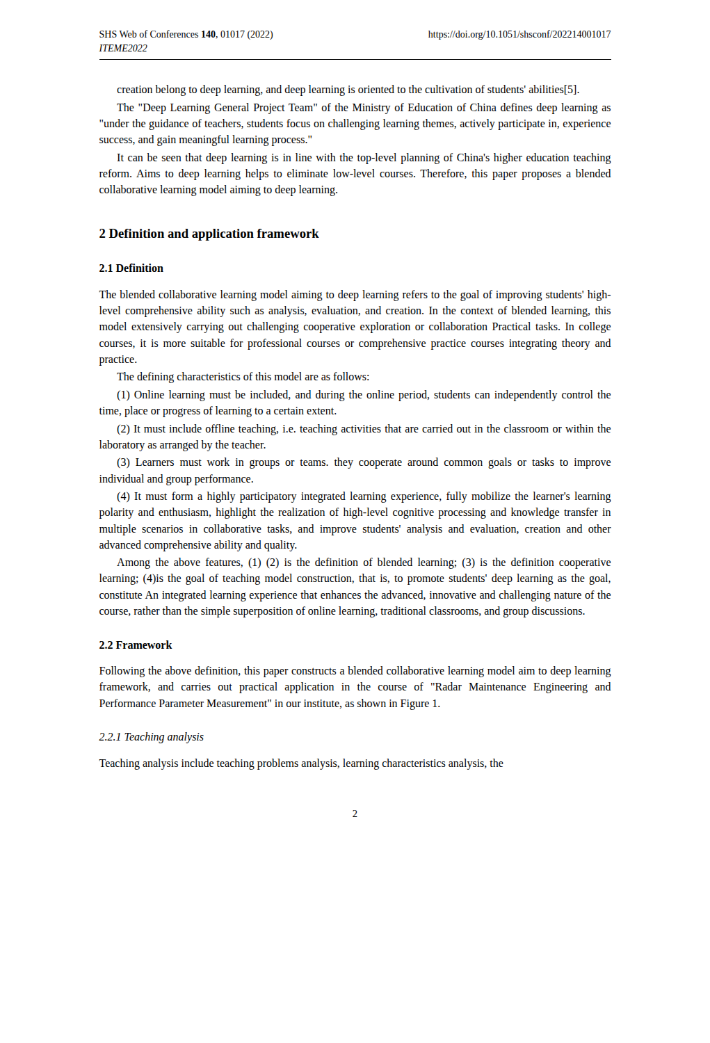SHS Web of Conferences 140, 01017 (2022)
ITEME2022
https://doi.org/10.1051/shsconf/202214001017
creation belong to deep learning, and deep learning is oriented to the cultivation of students' abilities[5].
The "Deep Learning General Project Team" of the Ministry of Education of China defines deep learning as "under the guidance of teachers, students focus on challenging learning themes, actively participate in, experience success, and gain meaningful learning process."
It can be seen that deep learning is in line with the top-level planning of China's higher education teaching reform. Aims to deep learning helps to eliminate low-level courses. Therefore, this paper proposes a blended collaborative learning model aiming to deep learning.
2 Definition and application framework
2.1 Definition
The blended collaborative learning model aiming to deep learning refers to the goal of improving students' high-level comprehensive ability such as analysis, evaluation, and creation. In the context of blended learning, this model extensively carrying out challenging cooperative exploration or collaboration Practical tasks. In college courses, it is more suitable for professional courses or comprehensive practice courses integrating theory and practice.
The defining characteristics of this model are as follows:
(1) Online learning must be included, and during the online period, students can independently control the time, place or progress of learning to a certain extent.
(2) It must include offline teaching, i.e. teaching activities that are carried out in the classroom or within the laboratory as arranged by the teacher.
(3) Learners must work in groups or teams. they cooperate around common goals or tasks to improve individual and group performance.
(4) It must form a highly participatory integrated learning experience, fully mobilize the learner's learning polarity and enthusiasm, highlight the realization of high-level cognitive processing and knowledge transfer in multiple scenarios in collaborative tasks, and improve students' analysis and evaluation, creation and other advanced comprehensive ability and quality.
Among the above features, (1) (2) is the definition of blended learning; (3) is the definition cooperative learning; (4)is the goal of teaching model construction, that is, to promote students' deep learning as the goal, constitute An integrated learning experience that enhances the advanced, innovative and challenging nature of the course, rather than the simple superposition of online learning, traditional classrooms, and group discussions.
2.2 Framework
Following the above definition, this paper constructs a blended collaborative learning model aim to deep learning framework, and carries out practical application in the course of "Radar Maintenance Engineering and Performance Parameter Measurement" in our institute, as shown in Figure 1.
2.2.1 Teaching analysis
Teaching analysis include teaching problems analysis, learning characteristics analysis, the
2